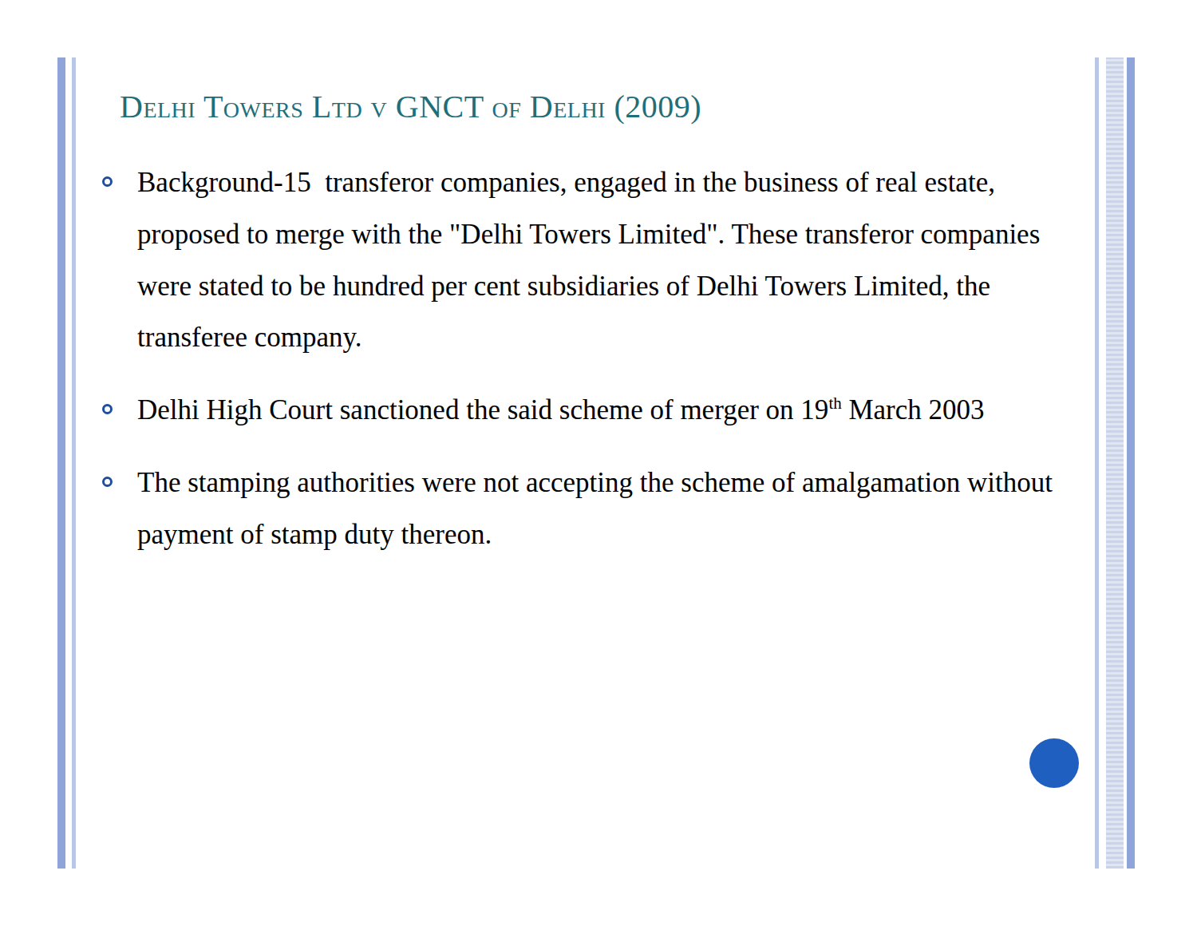Delhi Towers Ltd v GNCT of Delhi (2009)
Background-15 transferor companies, engaged in the business of real estate, proposed to merge with the "Delhi Towers Limited". These transferor companies were stated to be hundred per cent subsidiaries of Delhi Towers Limited, the transferee company.
Delhi High Court sanctioned the said scheme of merger on 19th March 2003
The stamping authorities were not accepting the scheme of amalgamation without payment of stamp duty thereon.